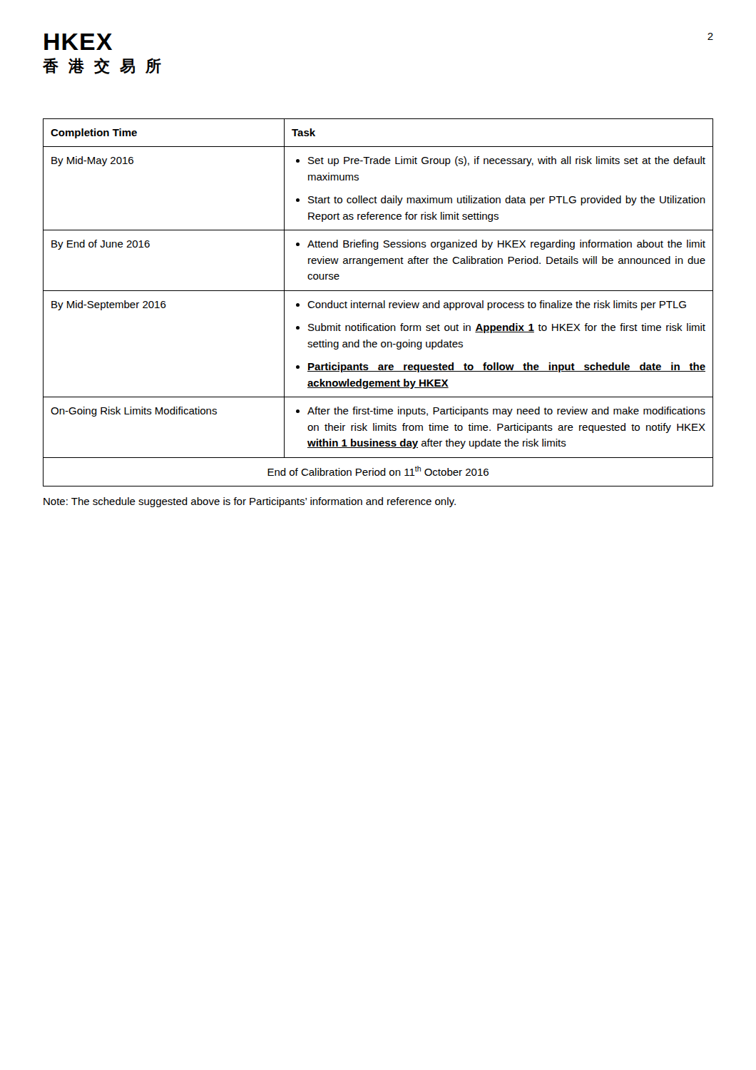HKEX
香 港 交 易 所
2
| Completion Time | Task |
| --- | --- |
| By Mid-May 2016 | Set up Pre-Trade Limit Group (s), if necessary, with all risk limits set at the default maximums Start to collect daily maximum utilization data per PTLG provided by the Utilization Report as reference for risk limit settings |
| By End of June 2016 | Attend Briefing Sessions organized by HKEX regarding information about the limit review arrangement after the Calibration Period. Details will be announced in due course |
| By Mid-September 2016 | Conduct internal review and approval process to finalize the risk limits per PTLG Submit notification form set out in Appendix 1 to HKEX for the first time risk limit setting and the on-going updates Participants are requested to follow the input schedule date in the acknowledgement by HKEX |
| On-Going Risk Limits Modifications | After the first-time inputs, Participants may need to review and make modifications on their risk limits from time to time. Participants are requested to notify HKEX within 1 business day after they update the risk limits |
| End of Calibration Period on 11 th October 2016 |
Note: The schedule suggested above is for Participants’ information and reference only.